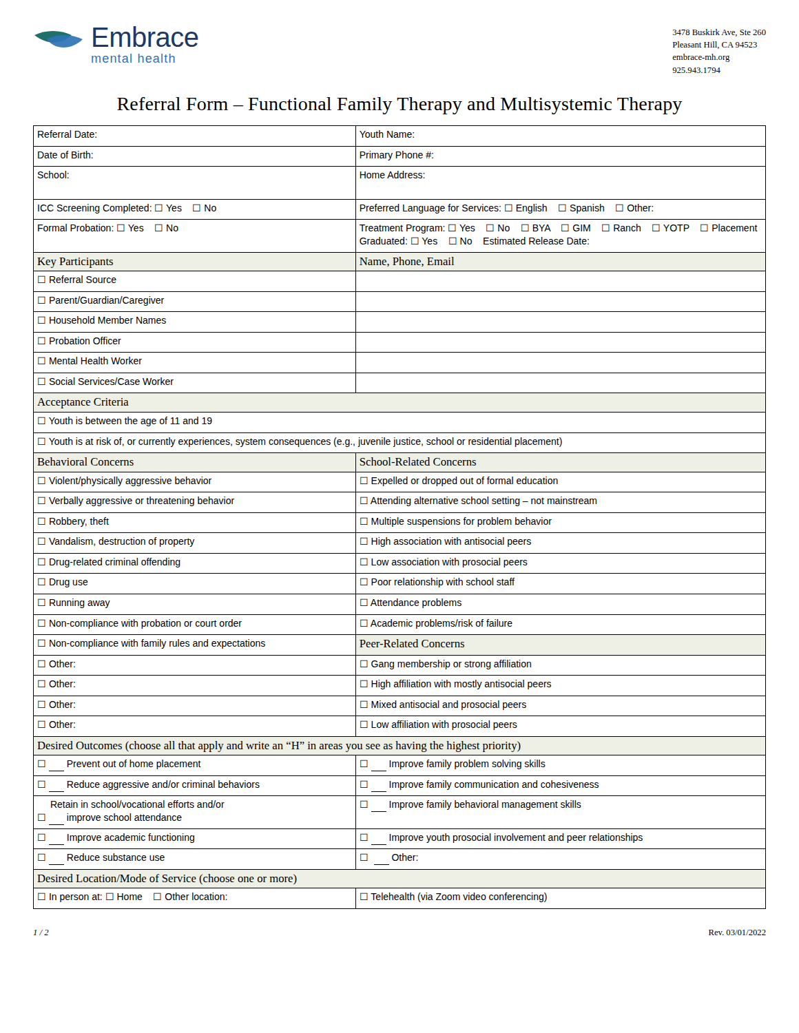Embrace mental health
3478 Buskirk Ave, Ste 260
Pleasant Hill, CA 94523
embrace-mh.org
925.943.1794
Referral Form – Functional Family Therapy and Multisystemic Therapy
| Referral Date: | Youth Name: |
| Date of Birth: | Primary Phone #: |
| School: | Home Address: |
| ICC Screening Completed: ☐ Yes ☐ No | Preferred Language for Services: ☐ English ☐ Spanish ☐ Other: |
| Formal Probation: ☐ Yes ☐ No | Treatment Program: ☐ Yes ☐ No ☐ BYA ☐ GIM ☐ Ranch ☐ YOTP ☐ Placement Graduated: ☐ Yes ☐ No Estimated Release Date: |
| Key Participants | Name, Phone, Email |
| ☐ Referral Source | |
| ☐ Parent/Guardian/Caregiver | |
| ☐ Household Member Names | |
| ☐ Probation Officer | |
| ☐ Mental Health Worker | |
| ☐ Social Services/Case Worker | |
| Acceptance Criteria |
| ☐ Youth is between the age of 11 and 19 |
| ☐ Youth is at risk of, or currently experiences, system consequences (e.g., juvenile justice, school or residential placement) |
| Behavioral Concerns | School-Related Concerns |
| ☐ Violent/physically aggressive behavior | ☐ Expelled or dropped out of formal education |
| ☐ Verbally aggressive or threatening behavior | ☐ Attending alternative school setting – not mainstream |
| ☐ Robbery, theft | ☐ Multiple suspensions for problem behavior |
| ☐ Vandalism, destruction of property | ☐ High association with antisocial peers |
| ☐ Drug-related criminal offending | ☐ Low association with prosocial peers |
| ☐ Drug use | ☐ Poor relationship with school staff |
| ☐ Running away | ☐ Attendance problems |
| ☐ Non-compliance with probation or court order | ☐ Academic problems/risk of failure |
| ☐ Non-compliance with family rules and expectations | Peer-Related Concerns |
| ☐ Other: | ☐ Gang membership or strong affiliation |
| ☐ Other: | ☐ High affiliation with mostly antisocial peers |
| ☐ Other: | ☐ Mixed antisocial and prosocial peers |
| ☐ Other: | ☐ Low affiliation with prosocial peers |
| Desired Outcomes (choose all that apply and write an “H” in areas you see as having the highest priority) |
| ☐ Prevent out of home placement | ☐ Improve family problem solving skills |
| ☐ Reduce aggressive and/or criminal behaviors | ☐ Improve family communication and cohesiveness |
| Retain in school/vocational efforts and/or ☐ improve school attendance | ☐ Improve family behavioral management skills |
| ☐ Improve academic functioning | ☐ Improve youth prosocial involvement and peer relationships |
| ☐ Reduce substance use | ☐ Other: |
| Desired Location/Mode of Service (choose one or more) |
| ☐ In person at: ☐ Home ☐ Other location: | ☐ Telehealth (via Zoom video conferencing) |
1 / 2
Rev. 03/01/2022